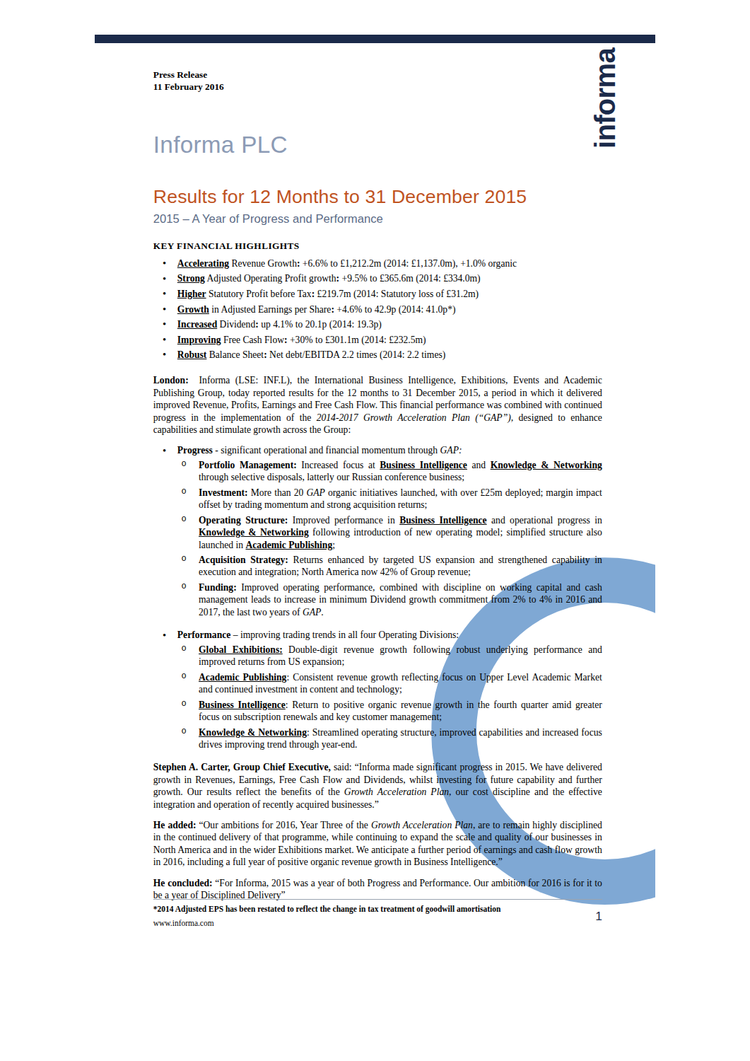informa
Press Release
11 February 2016
Informa PLC
Results for 12 Months to 31 December 2015
2015 – A Year of Progress and Performance
KEY FINANCIAL HIGHLIGHTS
Accelerating Revenue Growth: +6.6% to £1,212.2m (2014: £1,137.0m), +1.0% organic
Strong Adjusted Operating Profit growth: +9.5% to £365.6m (2014: £334.0m)
Higher Statutory Profit before Tax: £219.7m (2014: Statutory loss of £31.2m)
Growth in Adjusted Earnings per Share: +4.6% to 42.9p (2014: 41.0p*)
Increased Dividend: up 4.1% to 20.1p (2014: 19.3p)
Improving Free Cash Flow: +30% to £301.1m (2014: £232.5m)
Robust Balance Sheet: Net debt/EBITDA 2.2 times (2014: 2.2 times)
London: Informa (LSE: INF.L), the International Business Intelligence, Exhibitions, Events and Academic Publishing Group, today reported results for the 12 months to 31 December 2015, a period in which it delivered improved Revenue, Profits, Earnings and Free Cash Flow. This financial performance was combined with continued progress in the implementation of the 2014-2017 Growth Acceleration Plan (“GAP”), designed to enhance capabilities and stimulate growth across the Group:
Progress - significant operational and financial momentum through GAP:
Portfolio Management: Increased focus at Business Intelligence and Knowledge & Networking through selective disposals, latterly our Russian conference business;
Investment: More than 20 GAP organic initiatives launched, with over £25m deployed; margin impact offset by trading momentum and strong acquisition returns;
Operating Structure: Improved performance in Business Intelligence and operational progress in Knowledge & Networking following introduction of new operating model; simplified structure also launched in Academic Publishing;
Acquisition Strategy: Returns enhanced by targeted US expansion and strengthened capability in execution and integration; North America now 42% of Group revenue;
Funding: Improved operating performance, combined with discipline on working capital and cash management leads to increase in minimum Dividend growth commitment from 2% to 4% in 2016 and 2017, the last two years of GAP.
Performance – improving trading trends in all four Operating Divisions:
Global Exhibitions: Double-digit revenue growth following robust underlying performance and improved returns from US expansion;
Academic Publishing: Consistent revenue growth reflecting focus on Upper Level Academic Market and continued investment in content and technology;
Business Intelligence: Return to positive organic revenue growth in the fourth quarter amid greater focus on subscription renewals and key customer management;
Knowledge & Networking: Streamlined operating structure, improved capabilities and increased focus drives improving trend through year-end.
Stephen A. Carter, Group Chief Executive, said: “Informa made significant progress in 2015. We have delivered growth in Revenues, Earnings, Free Cash Flow and Dividends, whilst investing for future capability and further growth. Our results reflect the benefits of the Growth Acceleration Plan, our cost discipline and the effective integration and operation of recently acquired businesses.”
He added: “Our ambitions for 2016, Year Three of the Growth Acceleration Plan, are to remain highly disciplined in the continued delivery of that programme, while continuing to expand the scale and quality of our businesses in North America and in the wider Exhibitions market. We anticipate a further period of earnings and cash flow growth in 2016, including a full year of positive organic revenue growth in Business Intelligence.”
He concluded: “For Informa, 2015 was a year of both Progress and Performance. Our ambition for 2016 is for it to be a year of Disciplined Delivery”
*2014 Adjusted EPS has been restated to reflect the change in tax treatment of goodwill amortisation
www.informa.com 1